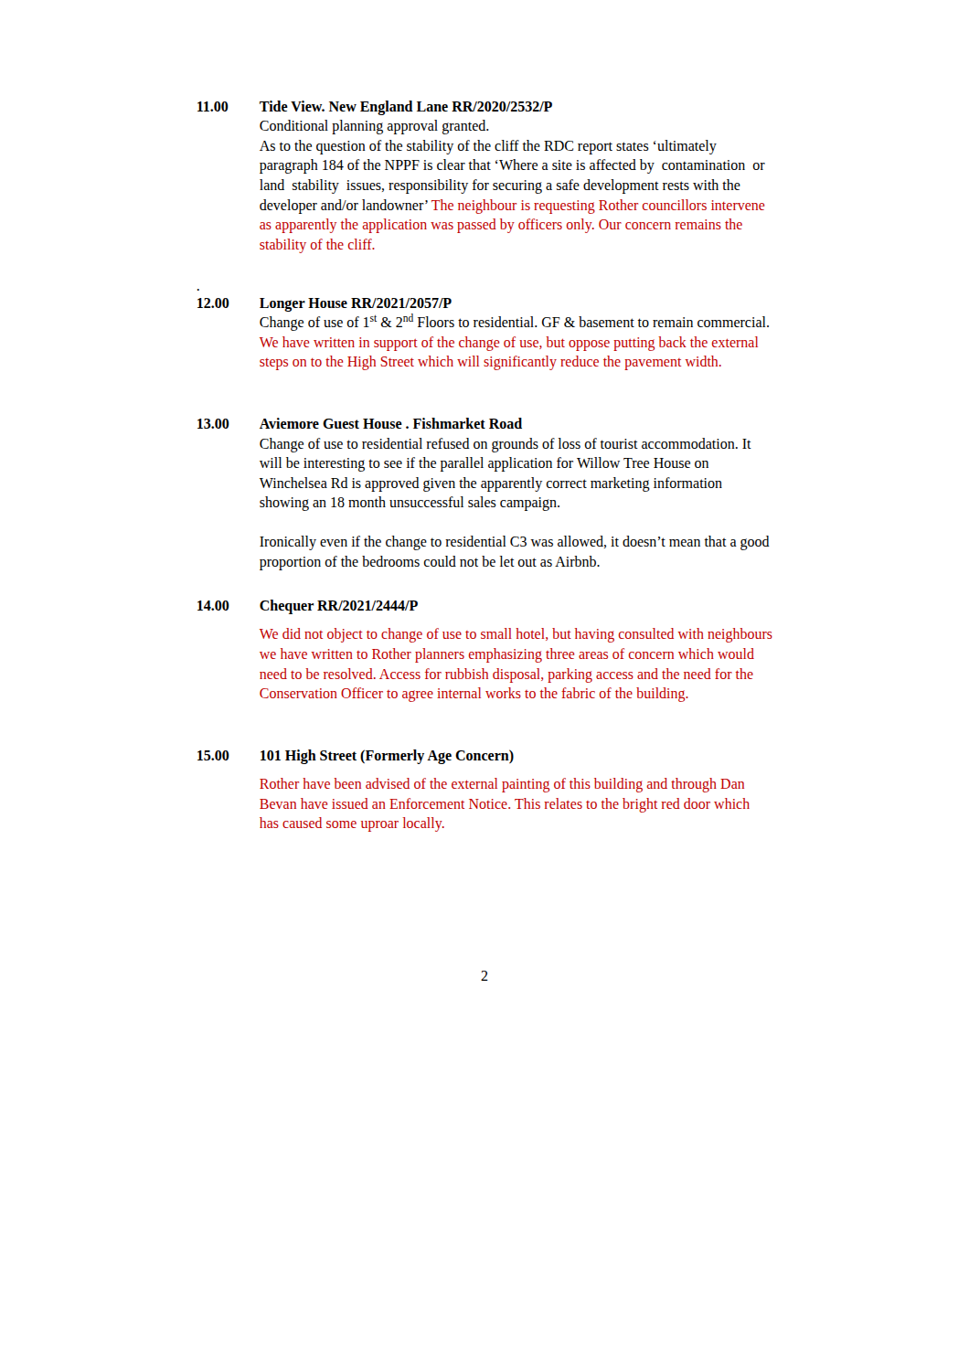11.00 Tide View. New England Lane RR/2020/2532/P
Conditional planning approval granted.
As to the question of the stability of the cliff the RDC report states ‘ultimately paragraph 184 of the NPPF is clear that ‘Where a site is affected by contamination or land stability issues, responsibility for securing a safe development rests with the developer and/or landowner’ The neighbour is requesting Rother councillors intervene as apparently the application was passed by officers only. Our concern remains the stability of the cliff.
.
12.00 Longer House RR/2021/2057/P
Change of use of 1st & 2nd Floors to residential. GF & basement to remain commercial.
We have written in support of the change of use, but oppose putting back the external steps on to the High Street which will significantly reduce the pavement width.
13.00 Aviemore Guest House . Fishmarket Road
Change of use to residential refused on grounds of loss of tourist accommodation. It will be interesting to see if the parallel application for Willow Tree House on Winchelsea Rd is approved given the apparently correct marketing information showing an 18 month unsuccessful sales campaign.
Ironically even if the change to residential C3 was allowed, it doesn’t mean that a good proportion of the bedrooms could not be let out as Airbnb.
14.00 Chequer RR/2021/2444/P
We did not object to change of use to small hotel, but having consulted with neighbours we have written to Rother planners emphasizing three areas of concern which would need to be resolved. Access for rubbish disposal, parking access and the need for the Conservation Officer to agree internal works to the fabric of the building.
15.00 101 High Street (Formerly Age Concern)
Rother have been advised of the external painting of this building and through Dan Bevan have issued an Enforcement Notice. This relates to the bright red door which has caused some uproar locally.
2